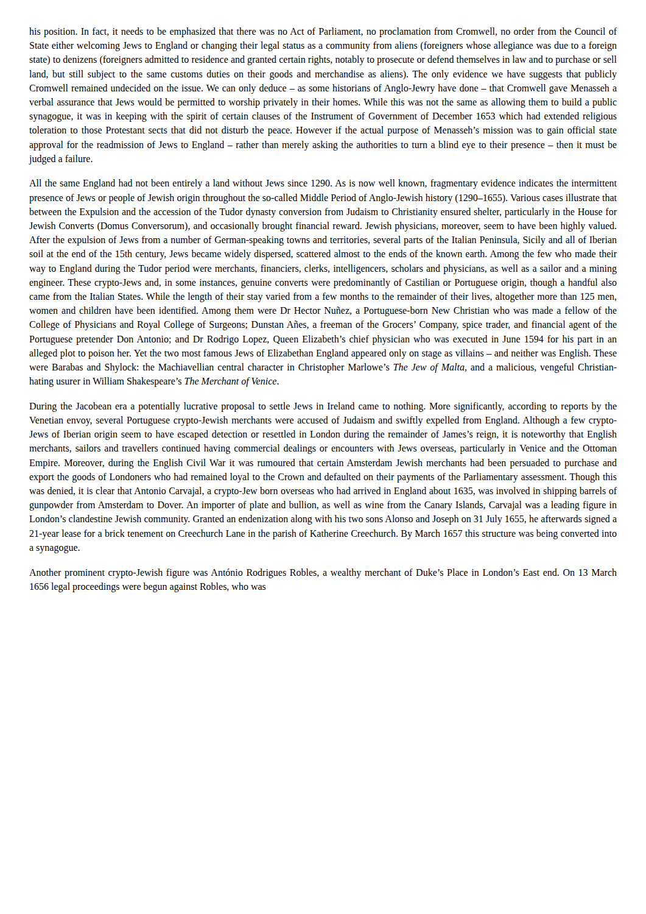his position. In fact, it needs to be emphasized that there was no Act of Parliament, no proclamation from Cromwell, no order from the Council of State either welcoming Jews to England or changing their legal status as a community from aliens (foreigners whose allegiance was due to a foreign state) to denizens (foreigners admitted to residence and granted certain rights, notably to prosecute or defend themselves in law and to purchase or sell land, but still subject to the same customs duties on their goods and merchandise as aliens). The only evidence we have suggests that publicly Cromwell remained undecided on the issue. We can only deduce – as some historians of Anglo-Jewry have done – that Cromwell gave Menasseh a verbal assurance that Jews would be permitted to worship privately in their homes. While this was not the same as allowing them to build a public synagogue, it was in keeping with the spirit of certain clauses of the Instrument of Government of December 1653 which had extended religious toleration to those Protestant sects that did not disturb the peace. However if the actual purpose of Menasseh’s mission was to gain official state approval for the readmission of Jews to England – rather than merely asking the authorities to turn a blind eye to their presence – then it must be judged a failure.
All the same England had not been entirely a land without Jews since 1290. As is now well known, fragmentary evidence indicates the intermittent presence of Jews or people of Jewish origin throughout the so-called Middle Period of Anglo-Jewish history (1290–1655). Various cases illustrate that between the Expulsion and the accession of the Tudor dynasty conversion from Judaism to Christianity ensured shelter, particularly in the House for Jewish Converts (Domus Conversorum), and occasionally brought financial reward. Jewish physicians, moreover, seem to have been highly valued. After the expulsion of Jews from a number of German-speaking towns and territories, several parts of the Italian Peninsula, Sicily and all of Iberian soil at the end of the 15th century, Jews became widely dispersed, scattered almost to the ends of the known earth. Among the few who made their way to England during the Tudor period were merchants, financiers, clerks, intelligencers, scholars and physicians, as well as a sailor and a mining engineer. These crypto-Jews and, in some instances, genuine converts were predominantly of Castilian or Portuguese origin, though a handful also came from the Italian States. While the length of their stay varied from a few months to the remainder of their lives, altogether more than 125 men, women and children have been identified. Among them were Dr Hector Nuñez, a Portuguese-born New Christian who was made a fellow of the College of Physicians and Royal College of Surgeons; Dunstan Añes, a freeman of the Grocers’ Company, spice trader, and financial agent of the Portuguese pretender Don Antonio; and Dr Rodrigo Lopez, Queen Elizabeth’s chief physician who was executed in June 1594 for his part in an alleged plot to poison her. Yet the two most famous Jews of Elizabethan England appeared only on stage as villains – and neither was English. These were Barabas and Shylock: the Machiavellian central character in Christopher Marlowe’s The Jew of Malta, and a malicious, vengeful Christian-hating usurer in William Shakespeare’s The Merchant of Venice.
During the Jacobean era a potentially lucrative proposal to settle Jews in Ireland came to nothing. More significantly, according to reports by the Venetian envoy, several Portuguese crypto-Jewish merchants were accused of Judaism and swiftly expelled from England. Although a few crypto-Jews of Iberian origin seem to have escaped detection or resettled in London during the remainder of James’s reign, it is noteworthy that English merchants, sailors and travellers continued having commercial dealings or encounters with Jews overseas, particularly in Venice and the Ottoman Empire. Moreover, during the English Civil War it was rumoured that certain Amsterdam Jewish merchants had been persuaded to purchase and export the goods of Londoners who had remained loyal to the Crown and defaulted on their payments of the Parliamentary assessment. Though this was denied, it is clear that Antonio Carvajal, a crypto-Jew born overseas who had arrived in England about 1635, was involved in shipping barrels of gunpowder from Amsterdam to Dover. An importer of plate and bullion, as well as wine from the Canary Islands, Carvajal was a leading figure in London’s clandestine Jewish community. Granted an endenization along with his two sons Alonso and Joseph on 31 July 1655, he afterwards signed a 21-year lease for a brick tenement on Creechurch Lane in the parish of Katherine Creechurch. By March 1657 this structure was being converted into a synagogue.
Another prominent crypto-Jewish figure was António Rodrigues Robles, a wealthy merchant of Duke’s Place in London’s East end. On 13 March 1656 legal proceedings were begun against Robles, who was